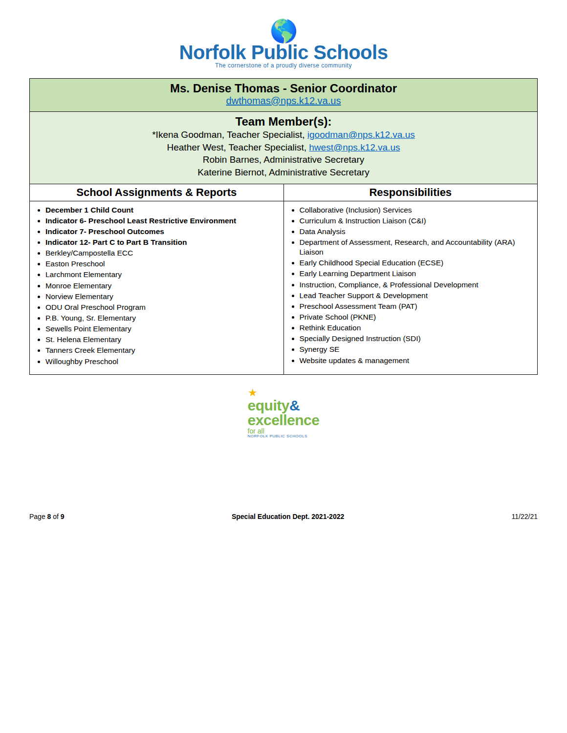🌎
Norfolk Public Schools
The cornerstone of a proudly diverse community
| Ms. Denise Thomas - Senior Coordinator dwthomas@nps.k12.va.us |
| Team Member(s): *Ikena Goodman, Teacher Specialist, igoodman@nps.k12.va.us Heather West, Teacher Specialist, hwest@nps.k12.va.us Robin Barnes, Administrative Secretary Katerine Biernot, Administrative Secretary |
| School Assignments & Reports | Responsibilities |
| December 1 Child Count Indicator 6- Preschool Least Restrictive Environment Indicator 7- Preschool Outcomes Indicator 12- Part C to Part B Transition Berkley/Campostella ECC Easton Preschool Larchmont Elementary Monroe Elementary Norview Elementary ODU Oral Preschool Program P.B. Young, Sr. Elementary Sewells Point Elementary St. Helena Elementary Tanners Creek Elementary Willoughby Preschool | Collaborative (Inclusion) Services Curriculum & Instruction Liaison (C&I) Data Analysis Department of Assessment, Research, and Accountability (ARA) Liaison Early Childhood Special Education (ECSE) Early Learning Department Liaison Instruction, Compliance, & Professional Development Lead Teacher Support & Development Preschool Assessment Team (PAT) Private School (PKNE) Rethink Education Specially Designed Instruction (SDI) Synergy SE Website updates & management |
★
equity&
excellence
for all
NORFOLK PUBLIC SCHOOLS
Page 8 of 9
Special Education Dept. 2021-2022
11/22/21